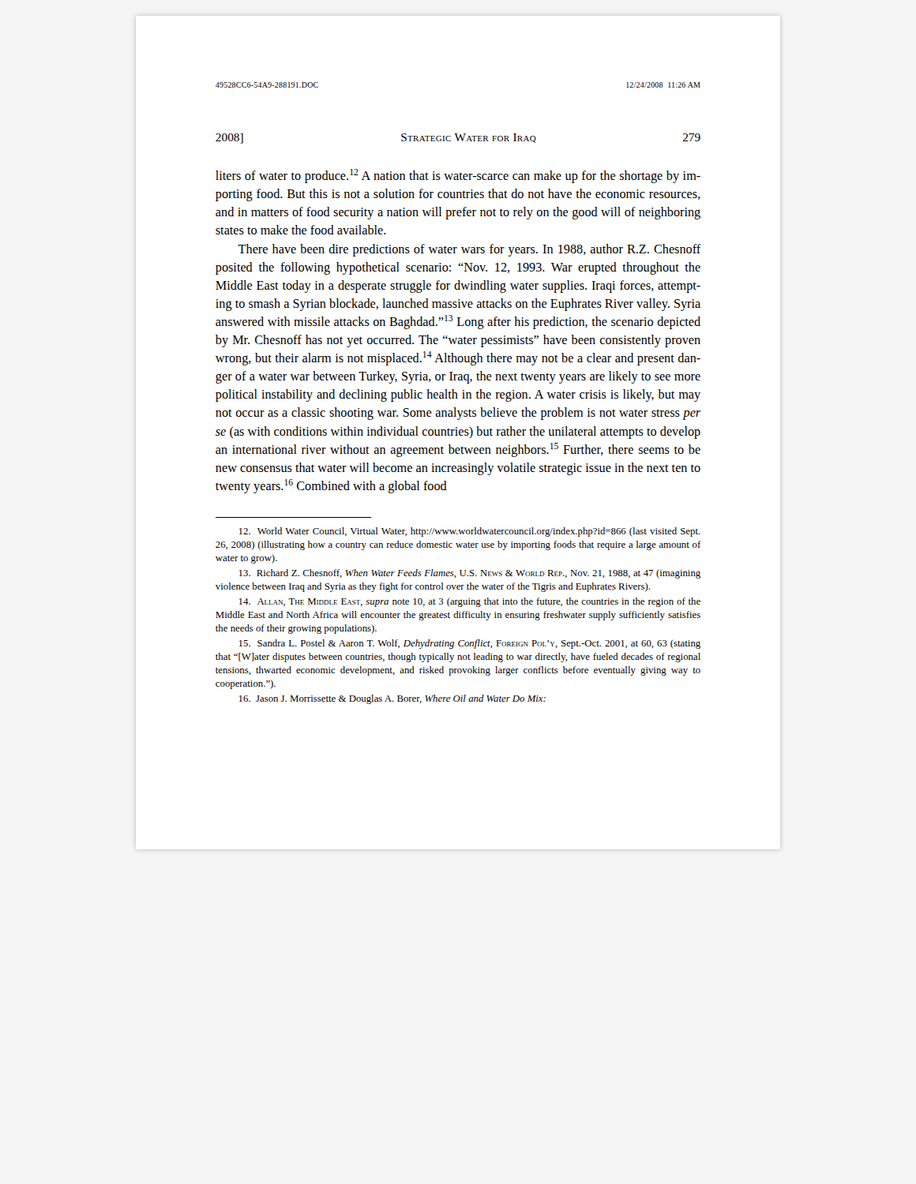49528CC6-54A9-288191.DOC 12/24/2008 11:26 AM
2008] Strategic Water for Iraq 279
liters of water to produce.12 A nation that is water-scarce can make up for the shortage by importing food. But this is not a solution for countries that do not have the economic resources, and in matters of food security a nation will prefer not to rely on the good will of neighboring states to make the food available.
There have been dire predictions of water wars for years. In 1988, author R.Z. Chesnoff posited the following hypothetical scenario: “Nov. 12, 1993. War erupted throughout the Middle East today in a desperate struggle for dwindling water supplies. Iraqi forces, attempting to smash a Syrian blockade, launched massive attacks on the Euphrates River valley. Syria answered with missile attacks on Baghdad.”13 Long after his prediction, the scenario depicted by Mr. Chesnoff has not yet occurred. The “water pessimists” have been consistently proven wrong, but their alarm is not misplaced.14 Although there may not be a clear and present danger of a water war between Turkey, Syria, or Iraq, the next twenty years are likely to see more political instability and declining public health in the region. A water crisis is likely, but may not occur as a classic shooting war. Some analysts believe the problem is not water stress per se (as with conditions within individual countries) but rather the unilateral attempts to develop an international river without an agreement between neighbors.15 Further, there seems to be new consensus that water will become an increasingly volatile strategic issue in the next ten to twenty years.16 Combined with a global food
12. World Water Council, Virtual Water, http://www.worldwatercouncil.org/index.php?id=866 (last visited Sept. 26, 2008) (illustrating how a country can reduce domestic water use by importing foods that require a large amount of water to grow).
13. Richard Z. Chesnoff, When Water Feeds Flames, U.S. News & World Rep., Nov. 21, 1988, at 47 (imagining violence between Iraq and Syria as they fight for control over the water of the Tigris and Euphrates Rivers).
14. Allan, The Middle East, supra note 10, at 3 (arguing that into the future, the countries in the region of the Middle East and North Africa will encounter the greatest difficulty in ensuring freshwater supply sufficiently satisfies the needs of their growing populations).
15. Sandra L. Postel & Aaron T. Wolf, Dehydrating Conflict, Foreign Pol’y, Sept.-Oct. 2001, at 60, 63 (stating that “[W]ater disputes between countries, though typically not leading to war directly, have fueled decades of regional tensions, thwarted economic development, and risked provoking larger conflicts before eventually giving way to cooperation.”).
16. Jason J. Morrissette & Douglas A. Borer, Where Oil and Water Do Mix: